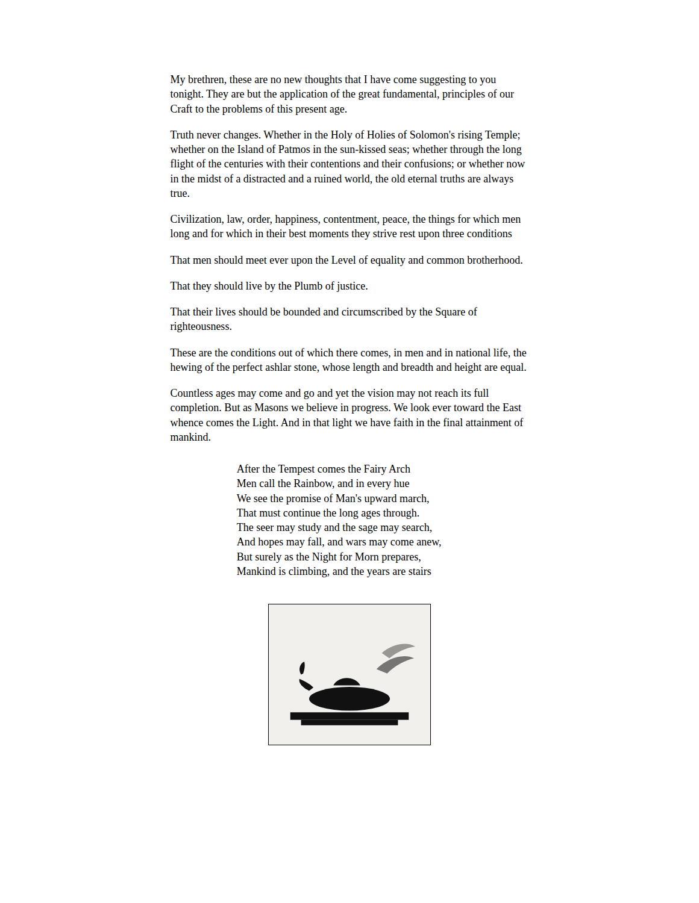My brethren, these are no new thoughts that I have come suggesting to you tonight. They are but the application of the great fundamental, principles of our Craft to the problems of this present age.
Truth never changes. Whether in the Holy of Holies of Solomon's rising Temple; whether on the Island of Patmos in the sun-kissed seas; whether through the long flight of the centuries with their contentions and their confusions; or whether now in the midst of a distracted and a ruined world, the old eternal truths are always true.
Civilization, law, order, happiness, contentment, peace, the things for which men long and for which in their best moments they strive rest upon three conditions
That men should meet ever upon the Level of equality and common brotherhood.
That they should live by the Plumb of justice.
That their lives should be bounded and circumscribed by the Square of righteousness.
These are the conditions out of which there comes, in men and in national life, the hewing of the perfect ashlar stone, whose length and breadth and height are equal.
Countless ages may come and go and yet the vision may not reach its full completion. But as Masons we believe in progress. We look ever toward the East whence comes the Light. And in that light we have faith in the final attainment of mankind.
After the Tempest comes the Fairy Arch
Men call the Rainbow, and in every hue
We see the promise of Man's upward march,
That must continue the long ages through.
The seer may study and the sage may search,
And hopes may fall, and wars may come anew,
But surely as the Night for Morn prepares,
Mankind is climbing, and the years are stairs